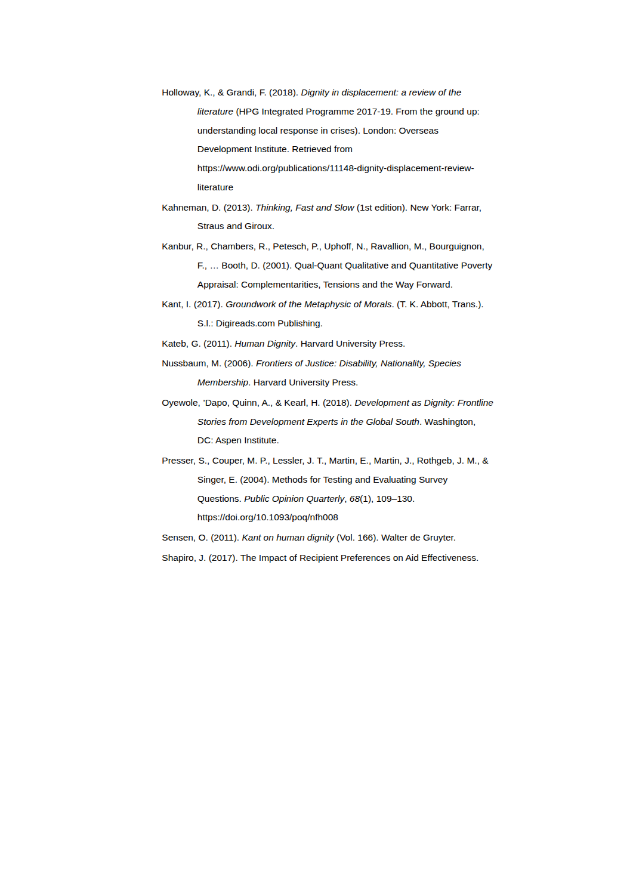Holloway, K., & Grandi, F. (2018). Dignity in displacement: a review of the literature (HPG Integrated Programme 2017-19. From the ground up: understanding local response in crises). London: Overseas Development Institute. Retrieved from https://www.odi.org/publications/11148-dignity-displacement-review-literature
Kahneman, D. (2013). Thinking, Fast and Slow (1st edition). New York: Farrar, Straus and Giroux.
Kanbur, R., Chambers, R., Petesch, P., Uphoff, N., Ravallion, M., Bourguignon, F., … Booth, D. (2001). Qual-Quant Qualitative and Quantitative Poverty Appraisal: Complementarities, Tensions and the Way Forward.
Kant, I. (2017). Groundwork of the Metaphysic of Morals. (T. K. Abbott, Trans.). S.l.: Digireads.com Publishing.
Kateb, G. (2011). Human Dignity. Harvard University Press.
Nussbaum, M. (2006). Frontiers of Justice: Disability, Nationality, Species Membership. Harvard University Press.
Oyewole, ’Dapo, Quinn, A., & Kearl, H. (2018). Development as Dignity: Frontline Stories from Development Experts in the Global South. Washington, DC: Aspen Institute.
Presser, S., Couper, M. P., Lessler, J. T., Martin, E., Martin, J., Rothgeb, J. M., & Singer, E. (2004). Methods for Testing and Evaluating Survey Questions. Public Opinion Quarterly, 68(1), 109–130. https://doi.org/10.1093/poq/nfh008
Sensen, O. (2011). Kant on human dignity (Vol. 166). Walter de Gruyter.
Shapiro, J. (2017). The Impact of Recipient Preferences on Aid Effectiveness.